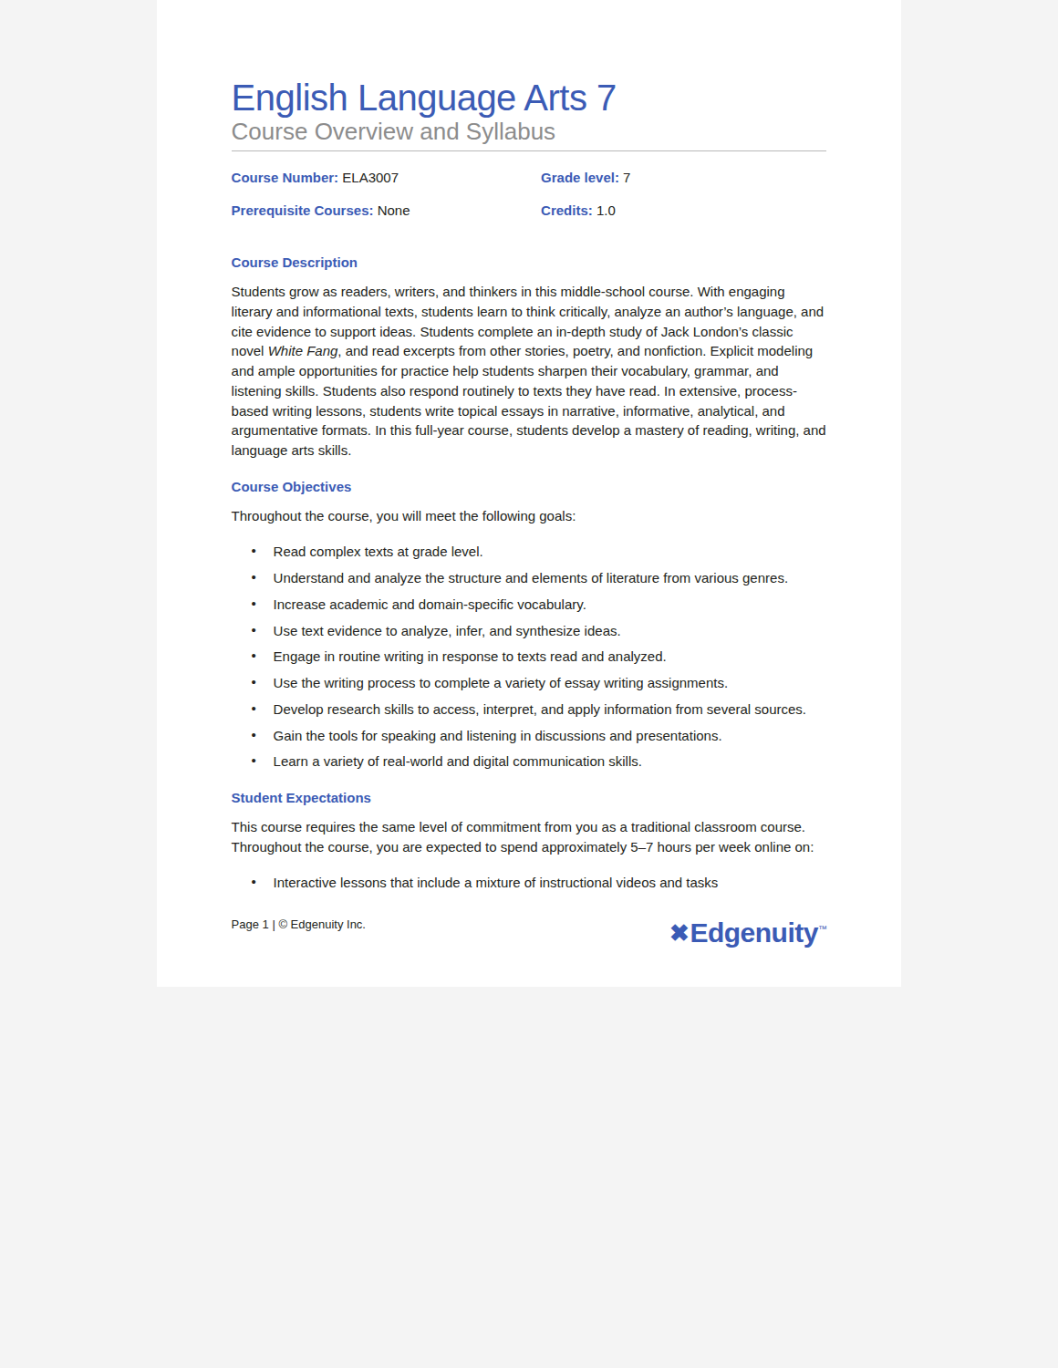English Language Arts 7
Course Overview and Syllabus
| Course Number: ELA3007 | Grade level: 7 |
| Prerequisite Courses: None | Credits: 1.0 |
Course Description
Students grow as readers, writers, and thinkers in this middle-school course. With engaging literary and informational texts, students learn to think critically, analyze an author’s language, and cite evidence to support ideas. Students complete an in-depth study of Jack London’s classic novel White Fang, and read excerpts from other stories, poetry, and nonfiction. Explicit modeling and ample opportunities for practice help students sharpen their vocabulary, grammar, and listening skills. Students also respond routinely to texts they have read. In extensive, process-based writing lessons, students write topical essays in narrative, informative, analytical, and argumentative formats. In this full-year course, students develop a mastery of reading, writing, and language arts skills.
Course Objectives
Throughout the course, you will meet the following goals:
Read complex texts at grade level.
Understand and analyze the structure and elements of literature from various genres.
Increase academic and domain-specific vocabulary.
Use text evidence to analyze, infer, and synthesize ideas.
Engage in routine writing in response to texts read and analyzed.
Use the writing process to complete a variety of essay writing assignments.
Develop research skills to access, interpret, and apply information from several sources.
Gain the tools for speaking and listening in discussions and presentations.
Learn a variety of real-world and digital communication skills.
Student Expectations
This course requires the same level of commitment from you as a traditional classroom course. Throughout the course, you are expected to spend approximately 5–7 hours per week online on:
Interactive lessons that include a mixture of instructional videos and tasks
Page 1 | © Edgenuity Inc.
✖Edgenuity™